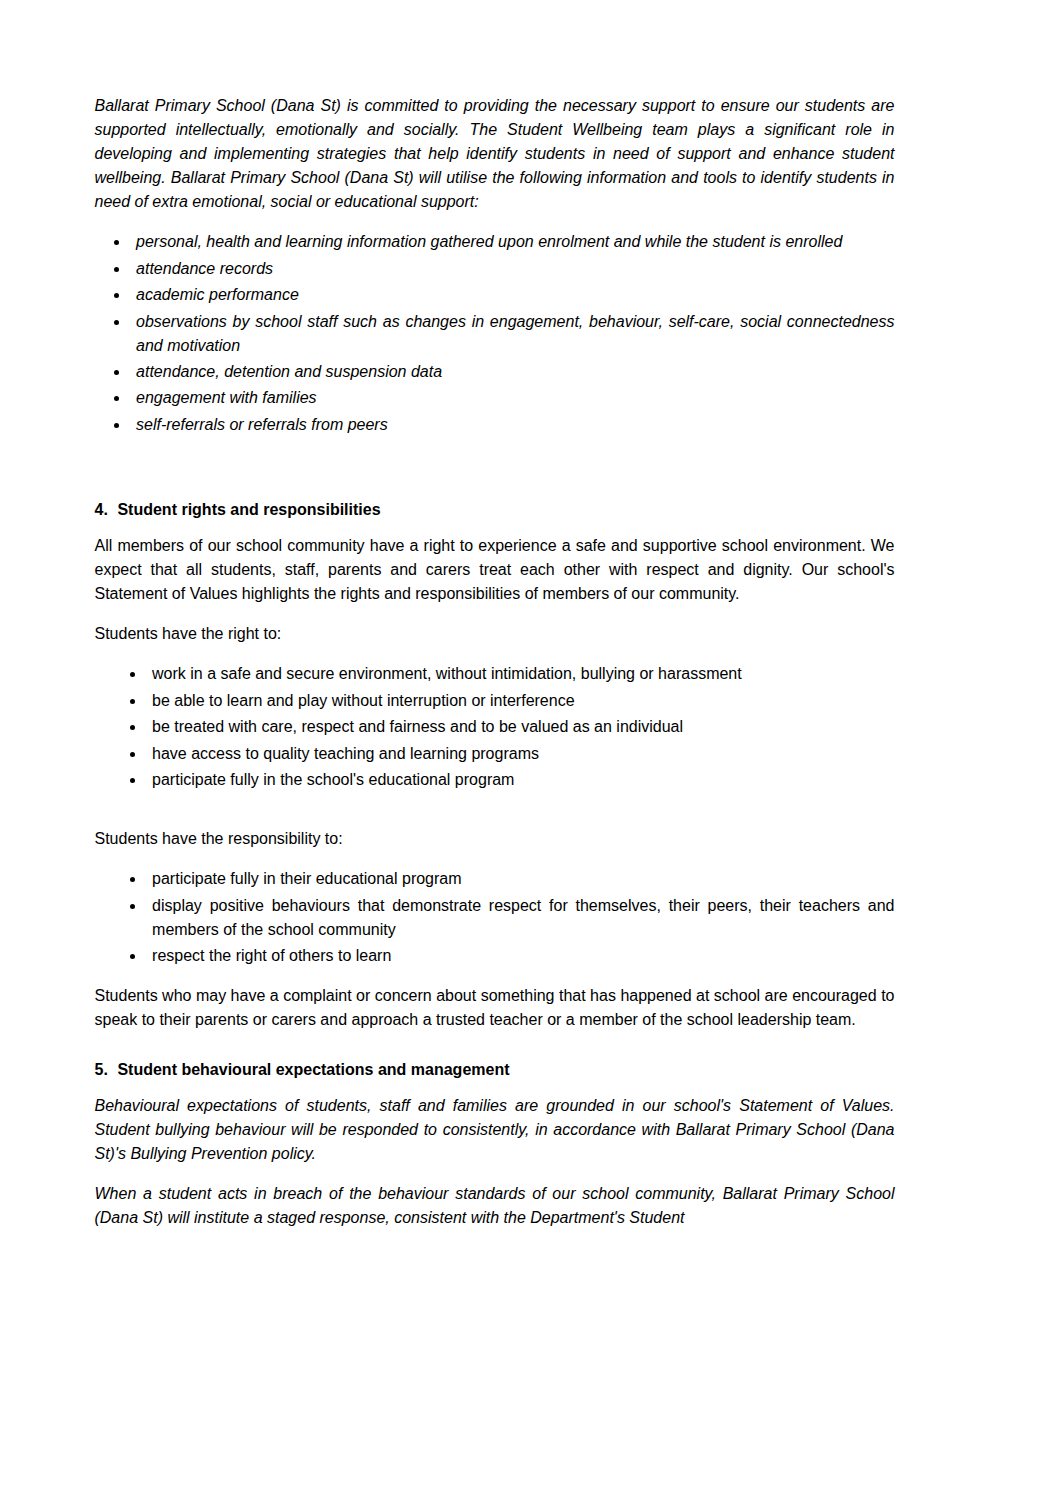Ballarat Primary School (Dana St) is committed to providing the necessary support to ensure our students are supported intellectually, emotionally and socially. The Student Wellbeing team plays a significant role in developing and implementing strategies that help identify students in need of support and enhance student wellbeing. Ballarat Primary School (Dana St) will utilise the following information and tools to identify students in need of extra emotional, social or educational support:
personal, health and learning information gathered upon enrolment and while the student is enrolled
attendance records
academic performance
observations by school staff such as changes in engagement, behaviour, self-care, social connectedness and motivation
attendance, detention and suspension data
engagement with families
self-referrals or referrals from peers
4. Student rights and responsibilities
All members of our school community have a right to experience a safe and supportive school environment. We expect that all students, staff, parents and carers treat each other with respect and dignity. Our school's Statement of Values highlights the rights and responsibilities of members of our community.
Students have the right to:
work in a safe and secure environment, without intimidation, bullying or harassment
be able to learn and play without interruption or interference
be treated with care, respect and fairness and to be valued as an individual
have access to quality teaching and learning programs
participate fully in the school's educational program
Students have the responsibility to:
participate fully in their educational program
display positive behaviours that demonstrate respect for themselves, their peers, their teachers and members of the school community
respect the right of others to learn
Students who may have a complaint or concern about something that has happened at school are encouraged to speak to their parents or carers and approach a trusted teacher or a member of the school leadership team.
5. Student behavioural expectations and management
Behavioural expectations of students, staff and families are grounded in our school's Statement of Values. Student bullying behaviour will be responded to consistently, in accordance with Ballarat Primary School (Dana St)'s Bullying Prevention policy.
When a student acts in breach of the behaviour standards of our school community, Ballarat Primary School (Dana St) will institute a staged response, consistent with the Department's Student